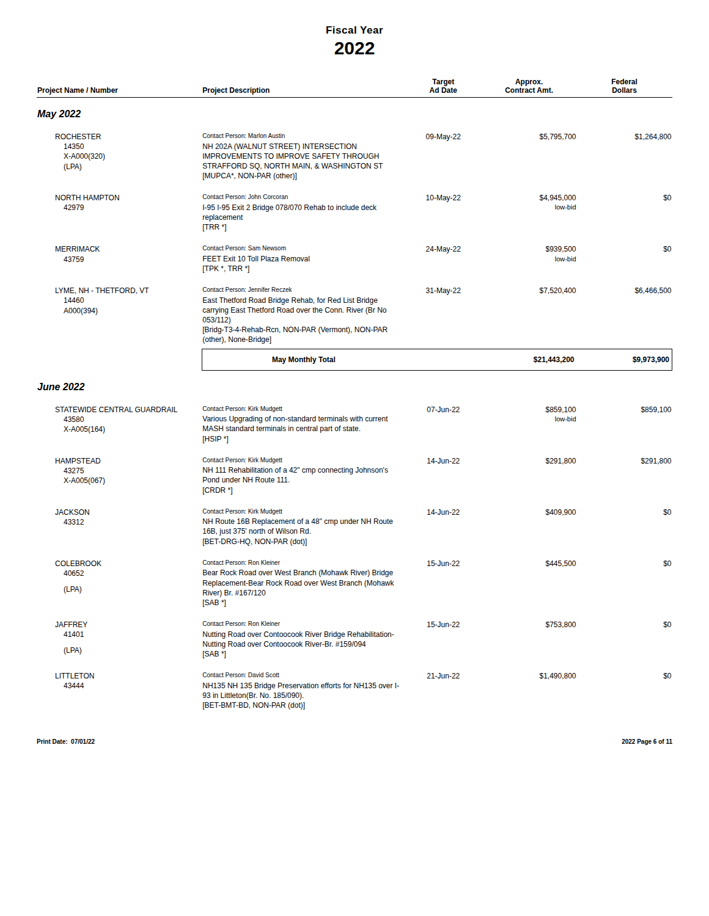Fiscal Year
2022
| Project Name / Number | Project Description | Target Ad Date | Approx. Contract Amt. | Federal Dollars |
| --- | --- | --- | --- | --- |
| May 2022 |
| ROCHESTER 14350 X-A000(320) (LPA) | Contact Person: Marlon Austin NH 202A (WALNUT STREET) INTERSECTION IMPROVEMENTS TO IMPROVE SAFETY THROUGH STRAFFORD SQ, NORTH MAIN, & WASHINGTON ST [MUPCA*, NON-PAR (other)] | 09-May-22 | $5,795,700 | $1,264,800 |
| NORTH HAMPTON 42979 | Contact Person: John Corcoran I-95 I-95 Exit 2 Bridge 078/070 Rehab to include deck replacement [TRR *] | 10-May-22 | $4,945,000 low-bid | $0 |
| MERRIMACK 43759 | Contact Person: Sam Newsom FEET Exit 10 Toll Plaza Removal [TPK *, TRR *] | 24-May-22 | $939,500 low-bid | $0 |
| LYME, NH - THETFORD, VT 14460 A000(394) | Contact Person: Jennifer Reczek East Thetford Road Bridge Rehab, for Red List Bridge carrying East Thetford Road over the Conn. River (Br No 053/112) [Bridg-T3-4-Rehab-Rcn, NON-PAR (Vermont), NON-PAR (other), None-Bridge] | 31-May-22 | $7,520,400 | $6,466,500 |
| | May Monthly Total | | $21,443,200 | $9,973,900 |
| June 2022 |
| STATEWIDE CENTRAL GUARDRAIL 43580 X-A005(164) | Contact Person: Kirk Mudgett Various Upgrading of non-standard terminals with current MASH standard terminals in central part of state. [HSIP *] | 07-Jun-22 | $859,100 low-bid | $859,100 |
| HAMPSTEAD 43275 X-A005(067) | Contact Person: Kirk Mudgett NH 111 Rehabilitation of a 42" cmp connecting Johnson's Pond under NH Route 111. [CRDR *] | 14-Jun-22 | $291,800 | $291,800 |
| JACKSON 43312 | Contact Person: Kirk Mudgett NH Route 16B Replacement of a 48" cmp under NH Route 16B, just 375' north of Wilson Rd. [BET-DRG-HQ, NON-PAR (dot)] | 14-Jun-22 | $409,900 | $0 |
| COLEBROOK 40652 (LPA) | Contact Person: Ron Kleiner Bear Rock Road over West Branch (Mohawk River) Bridge Replacement-Bear Rock Road over West Branch (Mohawk River) Br. #167/120 [SAB *] | 15-Jun-22 | $445,500 | $0 |
| JAFFREY 41401 (LPA) | Contact Person: Ron Kleiner Nutting Road over Contoocook River Bridge Rehabilitation-Nutting Road over Contoocook River-Br. #159/094 [SAB *] | 15-Jun-22 | $753,800 | $0 |
| LITTLETON 43444 | Contact Person: David Scott NH135 NH 135 Bridge Preservation efforts for NH135 over I-93 in Littleton(Br. No. 185/090). [BET-BMT-BD, NON-PAR (dot)] | 21-Jun-22 | $1,490,800 | $0 |
Print Date: 07/01/22 2022 Page 6 of 11